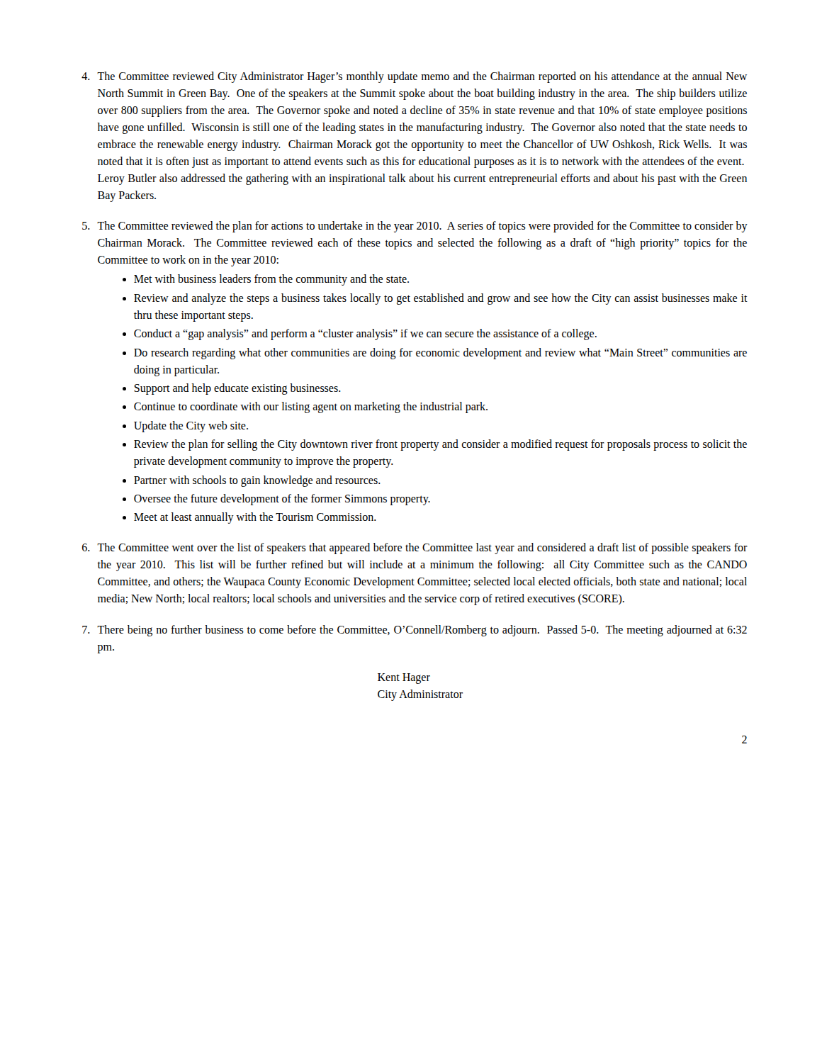The Committee reviewed City Administrator Hager’s monthly update memo and the Chairman reported on his attendance at the annual New North Summit in Green Bay. One of the speakers at the Summit spoke about the boat building industry in the area. The ship builders utilize over 800 suppliers from the area. The Governor spoke and noted a decline of 35% in state revenue and that 10% of state employee positions have gone unfilled. Wisconsin is still one of the leading states in the manufacturing industry. The Governor also noted that the state needs to embrace the renewable energy industry. Chairman Morack got the opportunity to meet the Chancellor of UW Oshkosh, Rick Wells. It was noted that it is often just as important to attend events such as this for educational purposes as it is to network with the attendees of the event. Leroy Butler also addressed the gathering with an inspirational talk about his current entrepreneurial efforts and about his past with the Green Bay Packers.
The Committee reviewed the plan for actions to undertake in the year 2010. A series of topics were provided for the Committee to consider by Chairman Morack. The Committee reviewed each of these topics and selected the following as a draft of “high priority” topics for the Committee to work on in the year 2010:
Met with business leaders from the community and the state.
Review and analyze the steps a business takes locally to get established and grow and see how the City can assist businesses make it thru these important steps.
Conduct a “gap analysis” and perform a “cluster analysis” if we can secure the assistance of a college.
Do research regarding what other communities are doing for economic development and review what “Main Street” communities are doing in particular.
Support and help educate existing businesses.
Continue to coordinate with our listing agent on marketing the industrial park.
Update the City web site.
Review the plan for selling the City downtown river front property and consider a modified request for proposals process to solicit the private development community to improve the property.
Partner with schools to gain knowledge and resources.
Oversee the future development of the former Simmons property.
Meet at least annually with the Tourism Commission.
The Committee went over the list of speakers that appeared before the Committee last year and considered a draft list of possible speakers for the year 2010. This list will be further refined but will include at a minimum the following: all City Committee such as the CANDO Committee, and others; the Waupaca County Economic Development Committee; selected local elected officials, both state and national; local media; New North; local realtors; local schools and universities and the service corp of retired executives (SCORE).
There being no further business to come before the Committee, O’Connell/Romberg to adjourn. Passed 5-0. The meeting adjourned at 6:32 pm.
Kent Hager
City Administrator
2